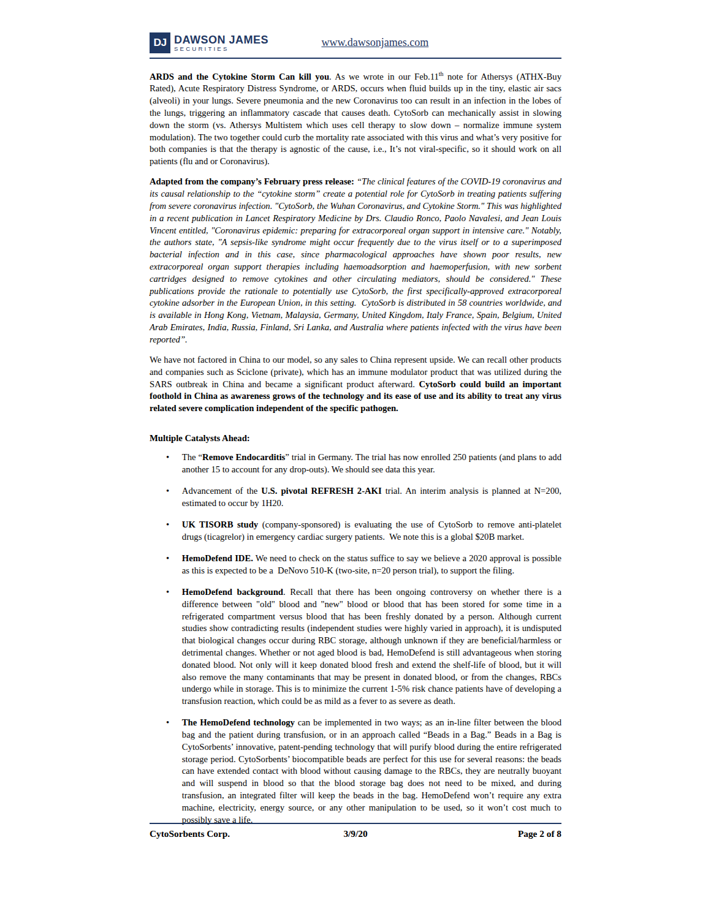DJ
DAWSON JAMES SECURITIES
www.dawsonjames.com
ARDS and the Cytokine Storm Can kill you. As we wrote in our Feb.11th note for Athersys (ATHX-Buy Rated), Acute Respiratory Distress Syndrome, or ARDS, occurs when fluid builds up in the tiny, elastic air sacs (alveoli) in your lungs. Severe pneumonia and the new Coronavirus too can result in an infection in the lobes of the lungs, triggering an inflammatory cascade that causes death. CytoSorb can mechanically assist in slowing down the storm (vs. Athersys Multistem which uses cell therapy to slow down – normalize immune system modulation). The two together could curb the mortality rate associated with this virus and what’s very positive for both companies is that the therapy is agnostic of the cause, i.e., It’s not viral-specific, so it should work on all patients (flu and or Coronavirus).
Adapted from the company’s February press release: “The clinical features of the COVID-19 coronavirus and its causal relationship to the “cytokine storm” create a potential role for CytoSorb in treating patients suffering from severe coronavirus infection. "CytoSorb, the Wuhan Coronavirus, and Cytokine Storm." This was highlighted in a recent publication in Lancet Respiratory Medicine by Drs. Claudio Ronco, Paolo Navalesi, and Jean Louis Vincent entitled, "Coronavirus epidemic: preparing for extracorporeal organ support in intensive care." Notably, the authors state, "A sepsis-like syndrome might occur frequently due to the virus itself or to a superimposed bacterial infection and in this case, since pharmacological approaches have shown poor results, new extracorporeal organ support therapies including haemoadsorption and haemoperfusion, with new sorbent cartridges designed to remove cytokines and other circulating mediators, should be considered." These publications provide the rationale to potentially use CytoSorb, the first specifically-approved extracorporeal cytokine adsorber in the European Union, in this setting. CytoSorb is distributed in 58 countries worldwide, and is available in Hong Kong, Vietnam, Malaysia, Germany, United Kingdom, Italy France, Spain, Belgium, United Arab Emirates, India, Russia, Finland, Sri Lanka, and Australia where patients infected with the virus have been reported”.
We have not factored in China to our model, so any sales to China represent upside. We can recall other products and companies such as Sciclone (private), which has an immune modulator product that was utilized during the SARS outbreak in China and became a significant product afterward. CytoSorb could build an important foothold in China as awareness grows of the technology and its ease of use and its ability to treat any virus related severe complication independent of the specific pathogen.
Multiple Catalysts Ahead:
The “Remove Endocarditis” trial in Germany. The trial has now enrolled 250 patients (and plans to add another 15 to account for any drop-outs). We should see data this year.
Advancement of the U.S. pivotal REFRESH 2-AKI trial. An interim analysis is planned at N=200, estimated to occur by 1H20.
UK TISORB study (company-sponsored) is evaluating the use of CytoSorb to remove anti-platelet drugs (ticagrelor) in emergency cardiac surgery patients. We note this is a global $20B market.
HemoDefend IDE. We need to check on the status suffice to say we believe a 2020 approval is possible as this is expected to be a DeNovo 510-K (two-site, n=20 person trial), to support the filing.
HemoDefend background. Recall that there has been ongoing controversy on whether there is a difference between "old" blood and "new" blood or blood that has been stored for some time in a refrigerated compartment versus blood that has been freshly donated by a person. Although current studies show contradicting results (independent studies were highly varied in approach), it is undisputed that biological changes occur during RBC storage, although unknown if they are beneficial/harmless or detrimental changes. Whether or not aged blood is bad, HemoDefend is still advantageous when storing donated blood. Not only will it keep donated blood fresh and extend the shelf-life of blood, but it will also remove the many contaminants that may be present in donated blood, or from the changes, RBCs undergo while in storage. This is to minimize the current 1-5% risk chance patients have of developing a transfusion reaction, which could be as mild as a fever to as severe as death.
The HemoDefend technology can be implemented in two ways; as an in-line filter between the blood bag and the patient during transfusion, or in an approach called “Beads in a Bag.” Beads in a Bag is CytoSorbents’ innovative, patent-pending technology that will purify blood during the entire refrigerated storage period. CytoSorbents’ biocompatible beads are perfect for this use for several reasons: the beads can have extended contact with blood without causing damage to the RBCs, they are neutrally buoyant and will suspend in blood so that the blood storage bag does not need to be mixed, and during transfusion, an integrated filter will keep the beads in the bag. HemoDefend won’t require any extra machine, electricity, energy source, or any other manipulation to be used, so it won’t cost much to possibly save a life.
CytoSorbents Corp.
3/9/20
Page 2 of 8